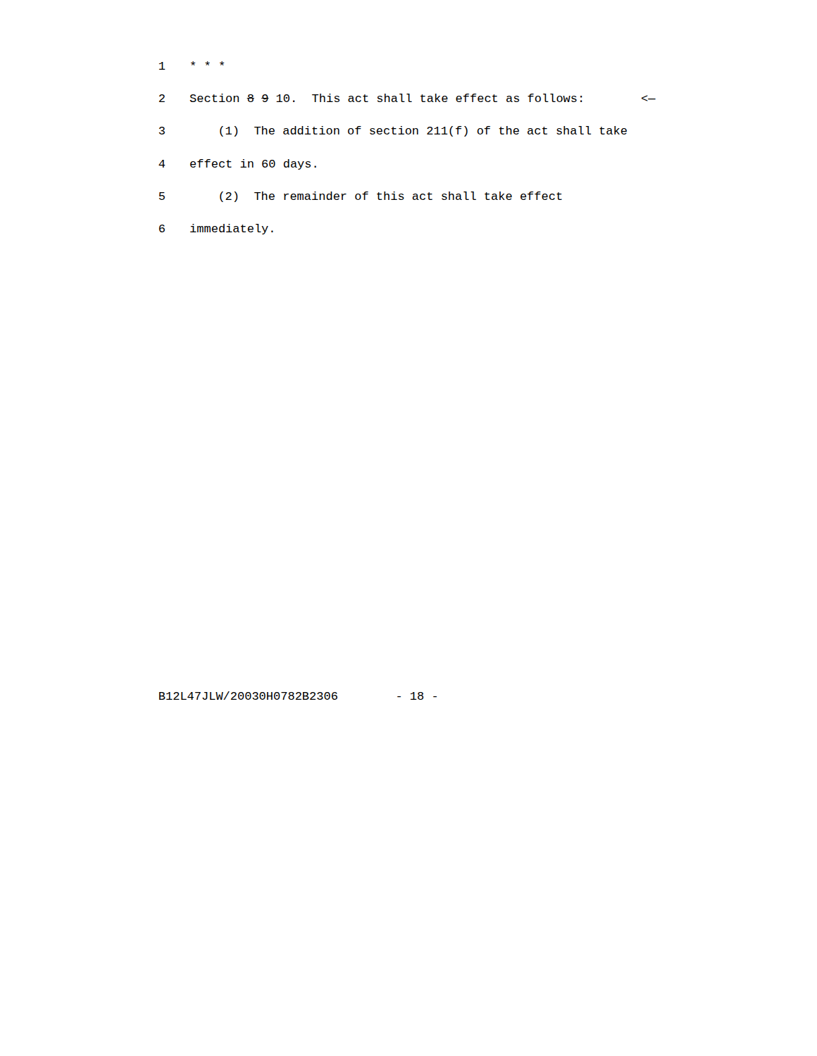| 1 | * * * | |
| 2 | Section 8 9 10. This act shall take effect as follows: | <— |
| 3 | (1) The addition of section 211(f) of the act shall take | |
| 4 | effect in 60 days. | |
| 5 | (2) The remainder of this act shall take effect | |
| 6 | immediately. | |
B12L47JLW/20030H0782B2306 - 18 -